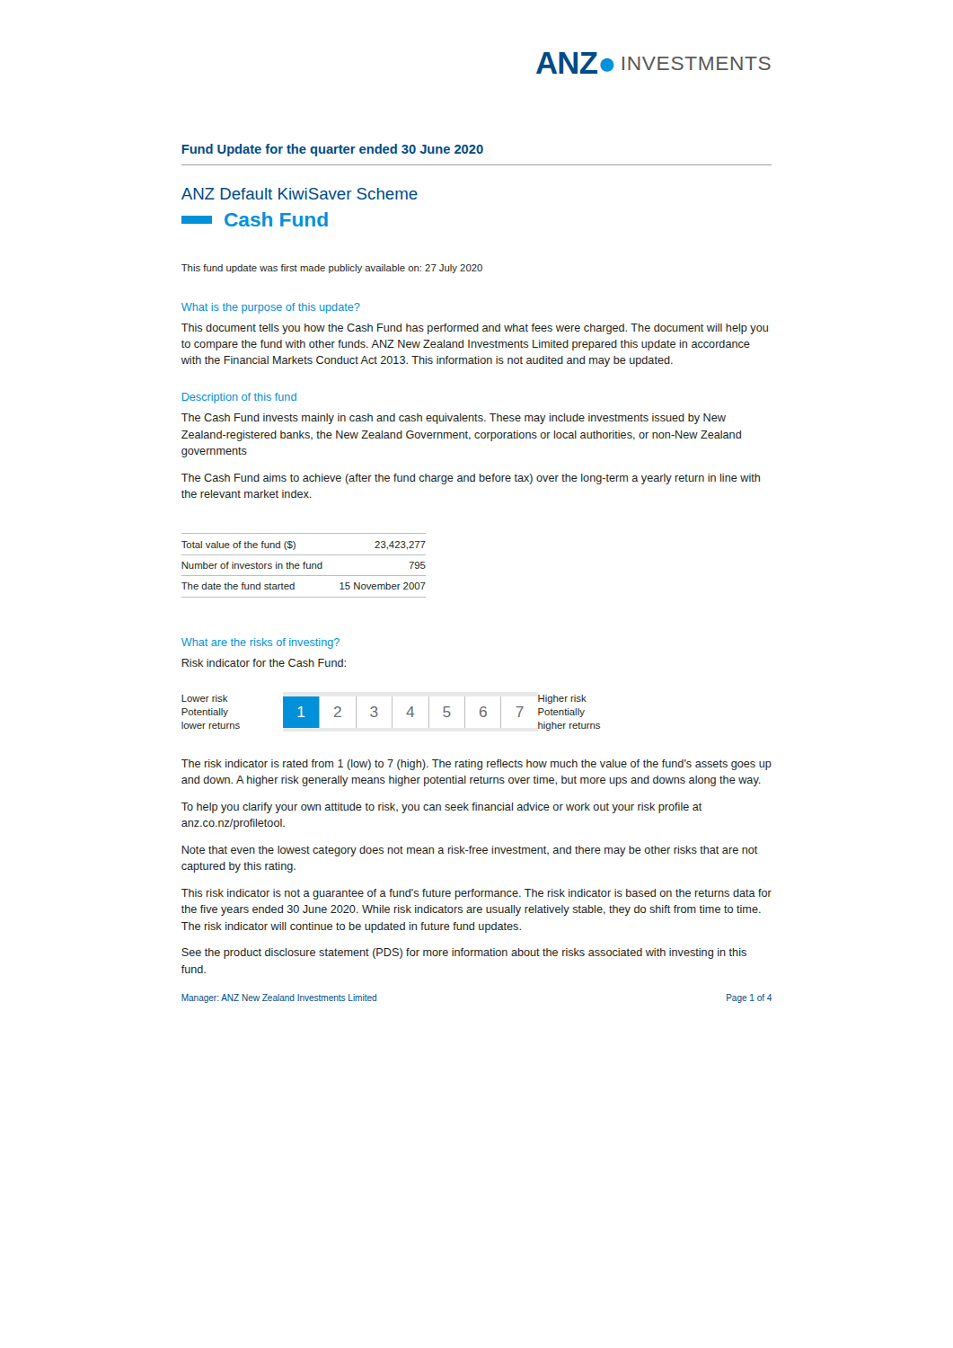ANZ●INVESTMENTS
Fund Update for the quarter ended 30 June 2020
ANZ Default KiwiSaver Scheme
Cash Fund
This fund update was first made publicly available on: 27 July 2020
What is the purpose of this update?
This document tells you how the Cash Fund has performed and what fees were charged. The document will help you to compare the fund with other funds. ANZ New Zealand Investments Limited prepared this update in accordance with the Financial Markets Conduct Act 2013. This information is not audited and may be updated.
Description of this fund
The Cash Fund invests mainly in cash and cash equivalents. These may include investments issued by New Zealand-registered banks, the New Zealand Government, corporations or local authorities, or non-New Zealand governments
The Cash Fund aims to achieve (after the fund charge and before tax) over the long-term a yearly return in line with the relevant market index.
| Total value of the fund ($) | 23,423,277 |
| Number of investors in the fund | 795 |
| The date the fund started | 15 November 2007 |
What are the risks of investing?
Risk indicator for the Cash Fund:
| Lower risk Potentially lower returns | / 1 / 2 / 3 / 4 / 5 / 6 / 7 / | Higher risk Potentially higher returns |
The risk indicator is rated from 1 (low) to 7 (high). The rating reflects how much the value of the fund's assets goes up and down. A higher risk generally means higher potential returns over time, but more ups and downs along the way.
To help you clarify your own attitude to risk, you can seek financial advice or work out your risk profile at anz.co.nz/profiletool.
Note that even the lowest category does not mean a risk-free investment, and there may be other risks that are not captured by this rating.
This risk indicator is not a guarantee of a fund's future performance. The risk indicator is based on the returns data for the five years ended 30 June 2020. While risk indicators are usually relatively stable, they do shift from time to time. The risk indicator will continue to be updated in future fund updates.
See the product disclosure statement (PDS) for more information about the risks associated with investing in this fund.
Manager: ANZ New Zealand Investments Limited
Page 1 of 4